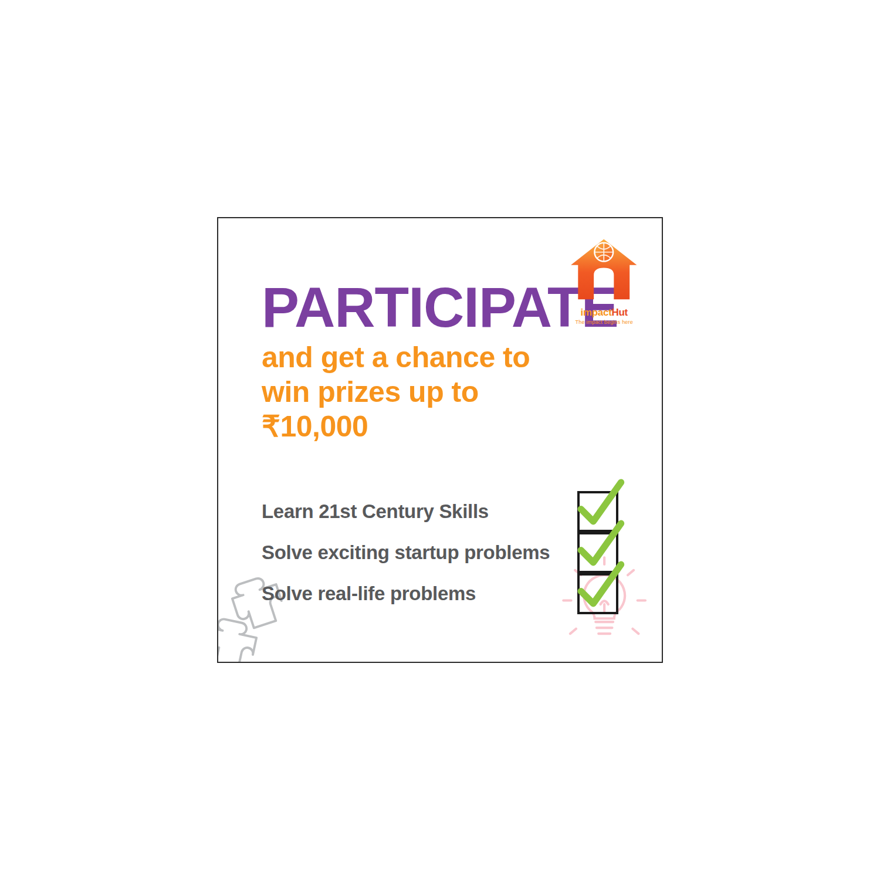impactHut
The impact begins here
Participate and get a chance to win prizes up to ₹10,000
Learn 21st Century Skills
Solve exciting startup problems
Solve real-life problems